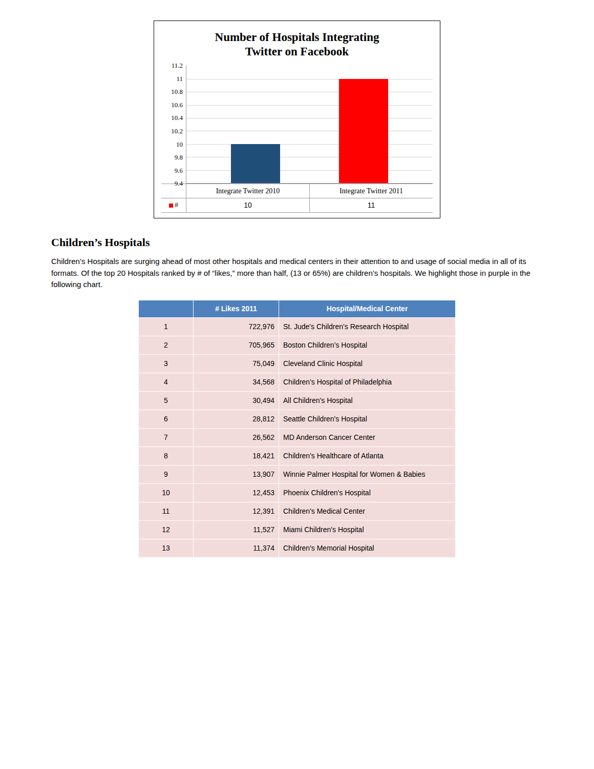Number of Hospitals Integrating
Twitter on Facebook
11.2 11 10.8 10.6 10.4 10.2 10 9.8 9.6 9.4
Integrate Twitter 2010
Integrate Twitter 2011
#
10
11
Children’s Hospitals
Children’s Hospitals are surging ahead of most other hospitals and medical centers in their attention to and usage of social media in all of its formats. Of the top 20 Hospitals ranked by # of “likes,” more than half, (13 or 65%) are children’s hospitals. We highlight those in purple in the following chart.
| | # Likes 2011 | Hospital/Medical Center |
| --- | --- | --- |
| 1 | 722,976 | St. Jude's Children's Research Hospital |
| 2 | 705,965 | Boston Children’s Hospital |
| 3 | 75,049 | Cleveland Clinic Hospital |
| 4 | 34,568 | Children's Hospital of Philadelphia |
| 5 | 30,494 | All Children's Hospital |
| 6 | 28,812 | Seattle Children's Hospital |
| 7 | 26,562 | MD Anderson Cancer Center |
| 8 | 18,421 | Children's Healthcare of Atlanta |
| 9 | 13,907 | Winnie Palmer Hospital for Women & Babies |
| 10 | 12,453 | Phoenix Children's Hospital |
| 11 | 12,391 | Children's Medical Center |
| 12 | 11,527 | Miami Children's Hospital |
| 13 | 11,374 | Children's Memorial Hospital |